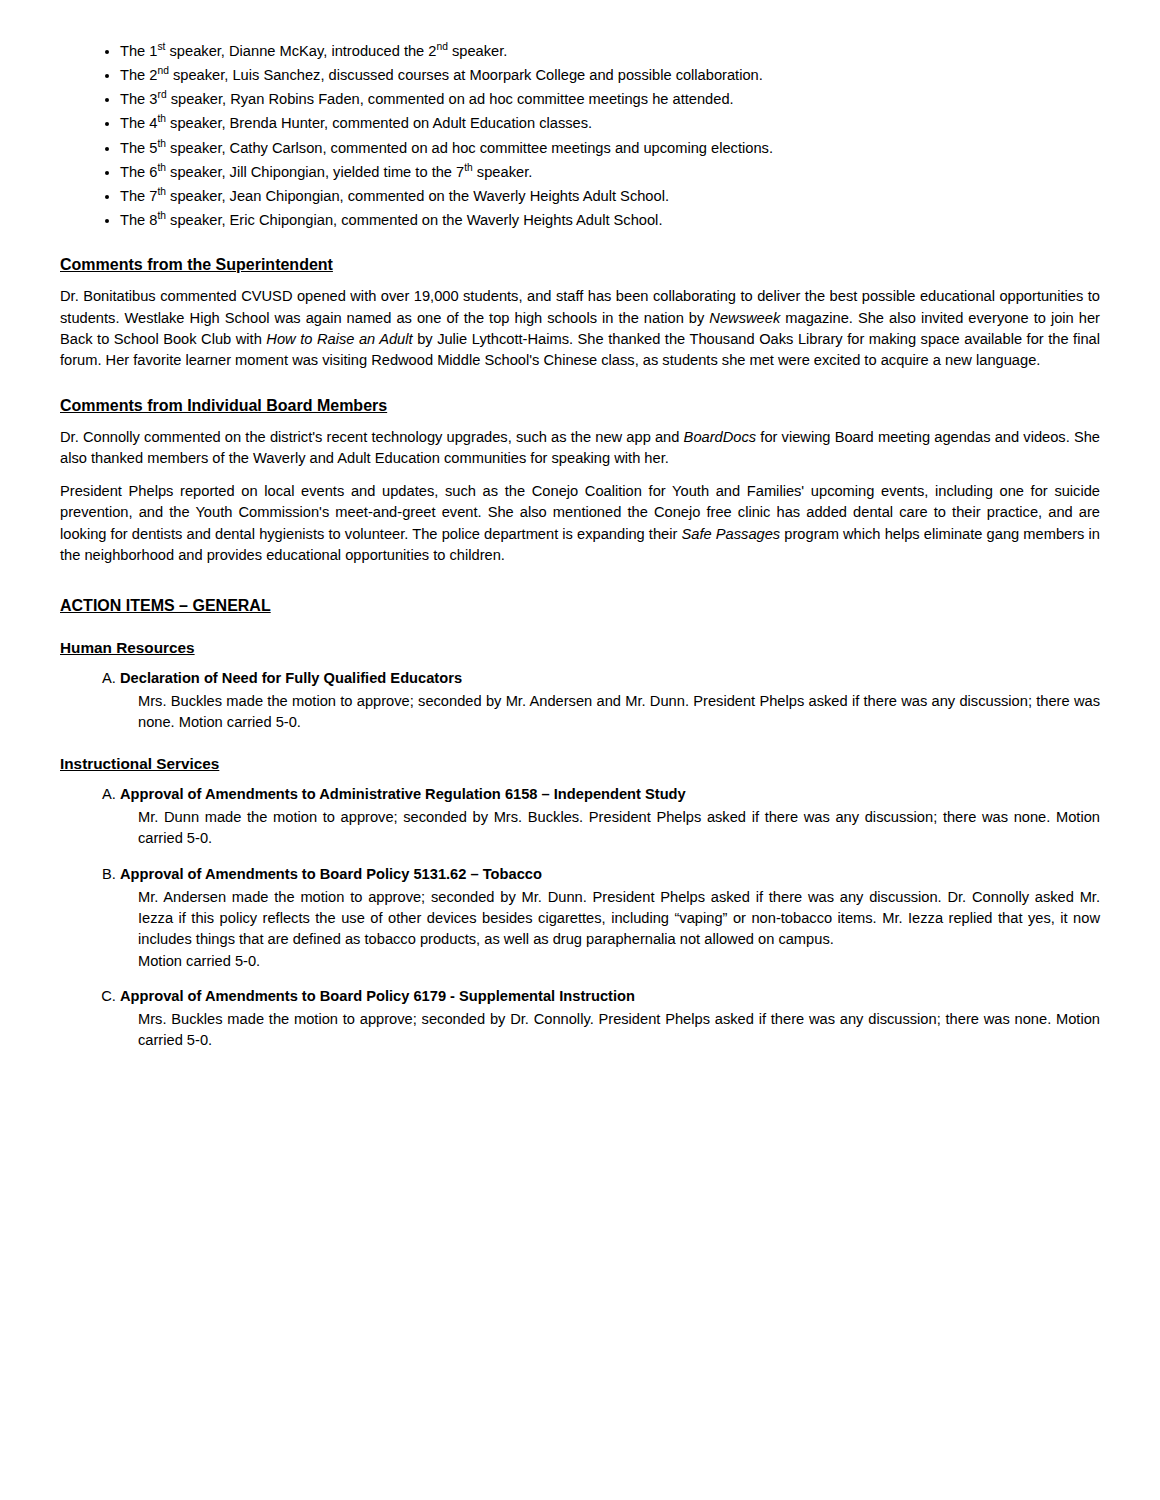The 1st speaker, Dianne McKay, introduced the 2nd speaker.
The 2nd speaker, Luis Sanchez, discussed courses at Moorpark College and possible collaboration.
The 3rd speaker, Ryan Robins Faden, commented on ad hoc committee meetings he attended.
The 4th speaker, Brenda Hunter, commented on Adult Education classes.
The 5th speaker, Cathy Carlson, commented on ad hoc committee meetings and upcoming elections.
The 6th speaker, Jill Chipongian, yielded time to the 7th speaker.
The 7th speaker, Jean Chipongian, commented on the Waverly Heights Adult School.
The 8th speaker, Eric Chipongian, commented on the Waverly Heights Adult School.
Comments from the Superintendent
Dr. Bonitatibus commented CVUSD opened with over 19,000 students, and staff has been collaborating to deliver the best possible educational opportunities to students. Westlake High School was again named as one of the top high schools in the nation by Newsweek magazine. She also invited everyone to join her Back to School Book Club with How to Raise an Adult by Julie Lythcott-Haims. She thanked the Thousand Oaks Library for making space available for the final forum. Her favorite learner moment was visiting Redwood Middle School's Chinese class, as students she met were excited to acquire a new language.
Comments from Individual Board Members
Dr. Connolly commented on the district's recent technology upgrades, such as the new app and BoardDocs for viewing Board meeting agendas and videos. She also thanked members of the Waverly and Adult Education communities for speaking with her.
President Phelps reported on local events and updates, such as the Conejo Coalition for Youth and Families' upcoming events, including one for suicide prevention, and the Youth Commission's meet-and-greet event. She also mentioned the Conejo free clinic has added dental care to their practice, and are looking for dentists and dental hygienists to volunteer. The police department is expanding their Safe Passages program which helps eliminate gang members in the neighborhood and provides educational opportunities to children.
ACTION ITEMS – GENERAL
Human Resources
Declaration of Need for Fully Qualified Educators Mrs. Buckles made the motion to approve; seconded by Mr. Andersen and Mr. Dunn. President Phelps asked if there was any discussion; there was none. Motion carried 5-0.
Instructional Services
Approval of Amendments to Administrative Regulation 6158 – Independent Study Mr. Dunn made the motion to approve; seconded by Mrs. Buckles. President Phelps asked if there was any discussion; there was none. Motion carried 5-0.
Approval of Amendments to Board Policy 5131.62 – Tobacco Mr. Andersen made the motion to approve; seconded by Mr. Dunn. President Phelps asked if there was any discussion. Dr. Connolly asked Mr. Iezza if this policy reflects the use of other devices besides cigarettes, including “vaping” or non-tobacco items. Mr. Iezza replied that yes, it now includes things that are defined as tobacco products, as well as drug paraphernalia not allowed on campus.
Motion carried 5-0.
Approval of Amendments to Board Policy 6179 - Supplemental Instruction Mrs. Buckles made the motion to approve; seconded by Dr. Connolly. President Phelps asked if there was any discussion; there was none. Motion carried 5-0.